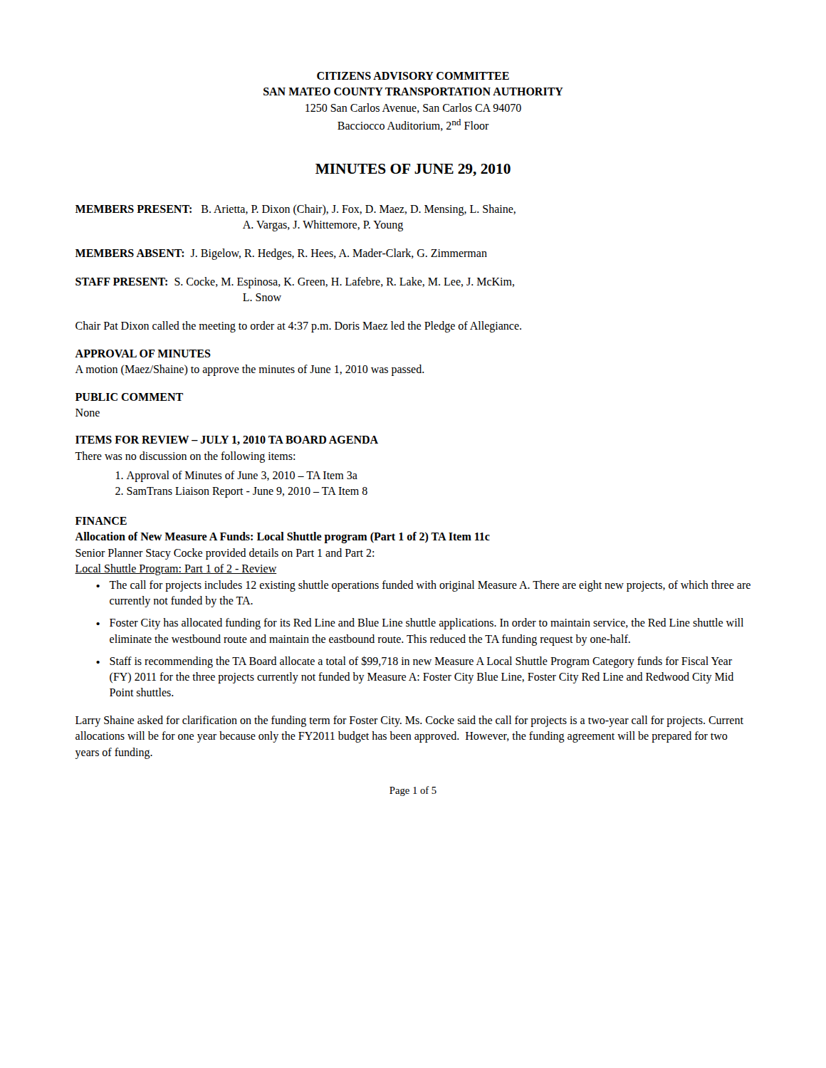CITIZENS ADVISORY COMMITTEE
SAN MATEO COUNTY TRANSPORTATION AUTHORITY
1250 San Carlos Avenue, San Carlos CA 94070
Bacciocco Auditorium, 2nd Floor
MINUTES OF JUNE 29, 2010
MEMBERS PRESENT: B. Arietta, P. Dixon (Chair), J. Fox, D. Maez, D. Mensing, L. Shaine,
A. Vargas, J. Whittemore, P. Young
MEMBERS ABSENT: J. Bigelow, R. Hedges, R. Hees, A. Mader-Clark, G. Zimmerman
STAFF PRESENT: S. Cocke, M. Espinosa, K. Green, H. Lafebre, R. Lake, M. Lee, J. McKim,
L. Snow
Chair Pat Dixon called the meeting to order at 4:37 p.m. Doris Maez led the Pledge of Allegiance.
APPROVAL OF MINUTES
A motion (Maez/Shaine) to approve the minutes of June 1, 2010 was passed.
PUBLIC COMMENT
None
ITEMS FOR REVIEW – JULY 1, 2010 TA BOARD AGENDA
There was no discussion on the following items:
Approval of Minutes of June 3, 2010 – TA Item 3a
SamTrans Liaison Report - June 9, 2010 – TA Item 8
FINANCE
Allocation of New Measure A Funds: Local Shuttle program (Part 1 of 2) TA Item 11c
Senior Planner Stacy Cocke provided details on Part 1 and Part 2:
Local Shuttle Program: Part 1 of 2 - Review
The call for projects includes 12 existing shuttle operations funded with original Measure A. There are eight new projects, of which three are currently not funded by the TA.
Foster City has allocated funding for its Red Line and Blue Line shuttle applications. In order to maintain service, the Red Line shuttle will eliminate the westbound route and maintain the eastbound route. This reduced the TA funding request by one-half.
Staff is recommending the TA Board allocate a total of $99,718 in new Measure A Local Shuttle Program Category funds for Fiscal Year (FY) 2011 for the three projects currently not funded by Measure A: Foster City Blue Line, Foster City Red Line and Redwood City Mid Point shuttles.
Larry Shaine asked for clarification on the funding term for Foster City. Ms. Cocke said the call for projects is a two-year call for projects. Current allocations will be for one year because only the FY2011 budget has been approved. However, the funding agreement will be prepared for two years of funding.
Page 1 of 5